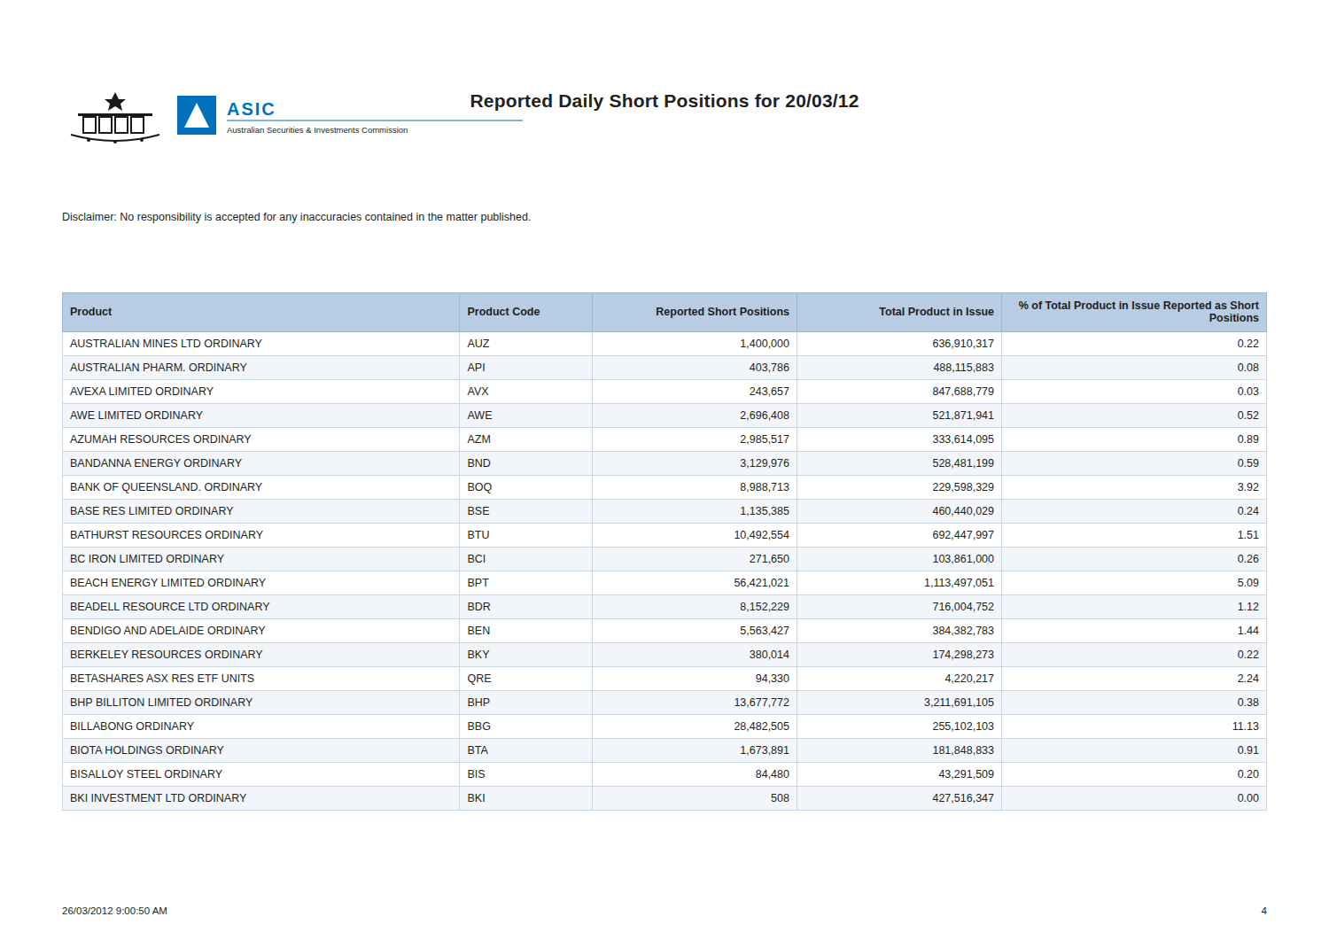ASIC Australian Securities & Investments Commission
Reported Daily Short Positions for 20/03/12
Disclaimer: No responsibility is accepted for any inaccuracies contained in the matter published.
| Product | Product Code | Reported Short Positions | Total Product in Issue | % of Total Product in Issue Reported as Short Positions |
| --- | --- | --- | --- | --- |
| AUSTRALIAN MINES LTD ORDINARY | AUZ | 1,400,000 | 636,910,317 | 0.22 |
| AUSTRALIAN PHARM. ORDINARY | API | 403,786 | 488,115,883 | 0.08 |
| AVEXA LIMITED ORDINARY | AVX | 243,657 | 847,688,779 | 0.03 |
| AWE LIMITED ORDINARY | AWE | 2,696,408 | 521,871,941 | 0.52 |
| AZUMAH RESOURCES ORDINARY | AZM | 2,985,517 | 333,614,095 | 0.89 |
| BANDANNA ENERGY ORDINARY | BND | 3,129,976 | 528,481,199 | 0.59 |
| BANK OF QUEENSLAND. ORDINARY | BOQ | 8,988,713 | 229,598,329 | 3.92 |
| BASE RES LIMITED ORDINARY | BSE | 1,135,385 | 460,440,029 | 0.24 |
| BATHURST RESOURCES ORDINARY | BTU | 10,492,554 | 692,447,997 | 1.51 |
| BC IRON LIMITED ORDINARY | BCI | 271,650 | 103,861,000 | 0.26 |
| BEACH ENERGY LIMITED ORDINARY | BPT | 56,421,021 | 1,113,497,051 | 5.09 |
| BEADELL RESOURCE LTD ORDINARY | BDR | 8,152,229 | 716,004,752 | 1.12 |
| BENDIGO AND ADELAIDE ORDINARY | BEN | 5,563,427 | 384,382,783 | 1.44 |
| BERKELEY RESOURCES ORDINARY | BKY | 380,014 | 174,298,273 | 0.22 |
| BETASHARES ASX RES ETF UNITS | QRE | 94,330 | 4,220,217 | 2.24 |
| BHP BILLITON LIMITED ORDINARY | BHP | 13,677,772 | 3,211,691,105 | 0.38 |
| BILLABONG ORDINARY | BBG | 28,482,505 | 255,102,103 | 11.13 |
| BIOTA HOLDINGS ORDINARY | BTA | 1,673,891 | 181,848,833 | 0.91 |
| BISALLOY STEEL ORDINARY | BIS | 84,480 | 43,291,509 | 0.20 |
| BKI INVESTMENT LTD ORDINARY | BKI | 508 | 427,516,347 | 0.00 |
26/03/2012 9:00:50 AM 4